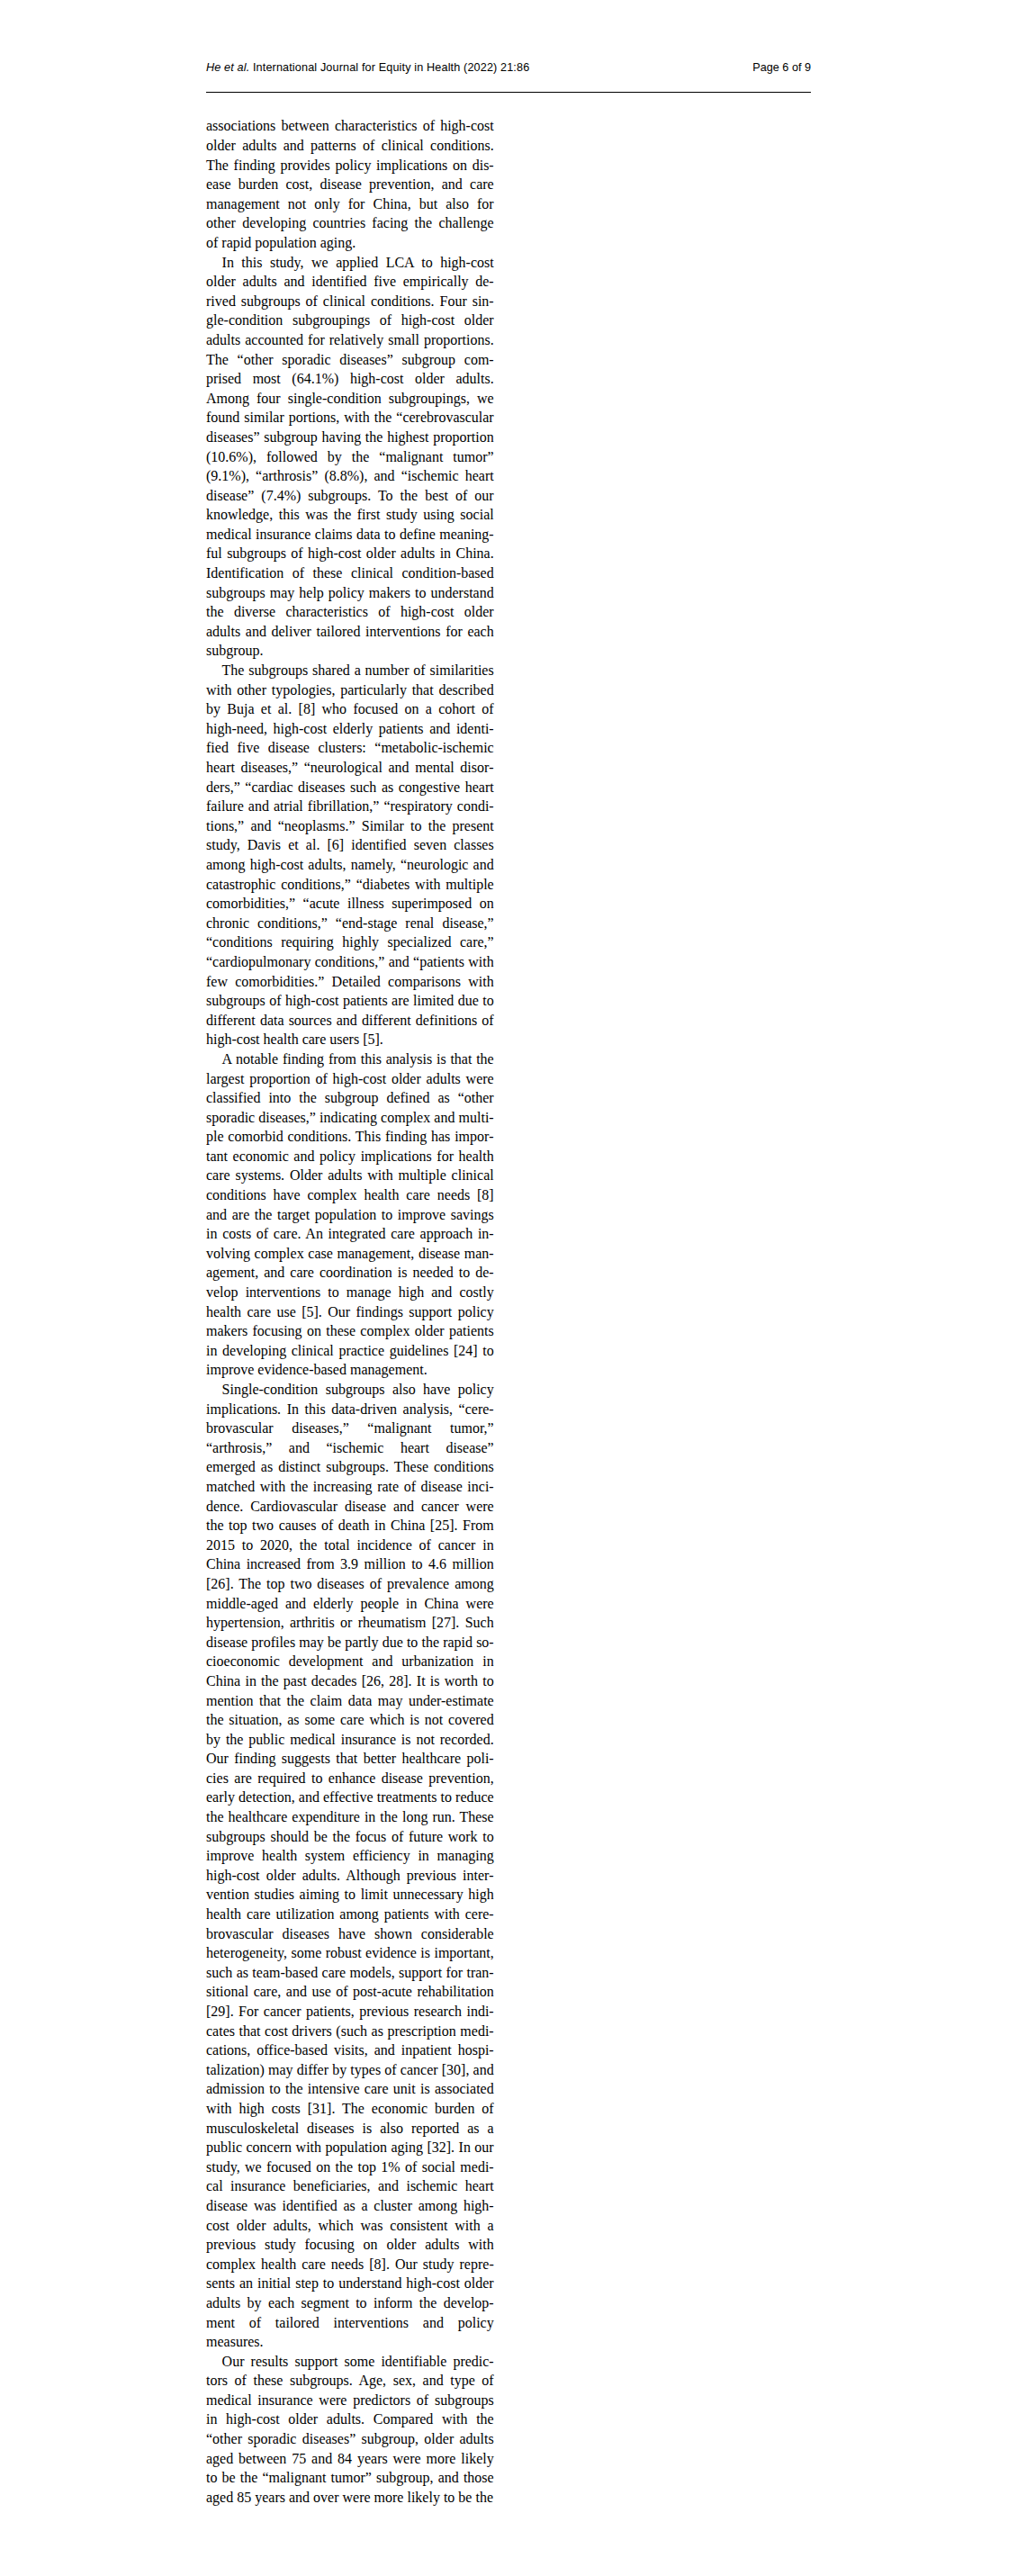He et al. International Journal for Equity in Health (2022) 21:86
Page 6 of 9
associations between characteristics of high-cost older adults and patterns of clinical conditions. The finding provides policy implications on disease burden cost, disease prevention, and care management not only for China, but also for other developing countries facing the challenge of rapid population aging.
In this study, we applied LCA to high-cost older adults and identified five empirically derived subgroups of clinical conditions. Four single-condition subgroupings of high-cost older adults accounted for relatively small proportions. The “other sporadic diseases” subgroup comprised most (64.1%) high-cost older adults. Among four single-condition subgroupings, we found similar portions, with the “cerebrovascular diseases” subgroup having the highest proportion (10.6%), followed by the “malignant tumor” (9.1%), “arthrosis” (8.8%), and “ischemic heart disease” (7.4%) subgroups. To the best of our knowledge, this was the first study using social medical insurance claims data to define meaningful subgroups of high-cost older adults in China. Identification of these clinical condition-based subgroups may help policy makers to understand the diverse characteristics of high-cost older adults and deliver tailored interventions for each subgroup.
The subgroups shared a number of similarities with other typologies, particularly that described by Buja et al. [8] who focused on a cohort of high-need, high-cost elderly patients and identified five disease clusters: “metabolic-ischemic heart diseases,” “neurological and mental disorders,” “cardiac diseases such as congestive heart failure and atrial fibrillation,” “respiratory conditions,” and “neoplasms.” Similar to the present study, Davis et al. [6] identified seven classes among high-cost adults, namely, “neurologic and catastrophic conditions,” “diabetes with multiple comorbidities,” “acute illness superimposed on chronic conditions,” “end-stage renal disease,” “conditions requiring highly specialized care,” “cardiopulmonary conditions,” and “patients with few comorbidities.” Detailed comparisons with subgroups of high-cost patients are limited due to different data sources and different definitions of high-cost health care users [5].
A notable finding from this analysis is that the largest proportion of high-cost older adults were classified into the subgroup defined as “other sporadic diseases,” indicating complex and multiple comorbid conditions. This finding has important economic and policy implications for health care systems. Older adults with multiple clinical conditions have complex health care needs [8] and are the target population to improve savings in costs of care. An integrated care approach involving complex case management, disease management, and care coordination is needed to develop interventions to manage high and costly health care use [5]. Our findings support policy makers focusing on these complex older patients in developing clinical practice guidelines [24] to improve evidence-based management.
Single-condition subgroups also have policy implications. In this data-driven analysis, “cerebrovascular diseases,” “malignant tumor,” “arthrosis,” and “ischemic heart disease” emerged as distinct subgroups. These conditions matched with the increasing rate of disease incidence. Cardiovascular disease and cancer were the top two causes of death in China [25]. From 2015 to 2020, the total incidence of cancer in China increased from 3.9 million to 4.6 million [26]. The top two diseases of prevalence among middle-aged and elderly people in China were hypertension, arthritis or rheumatism [27]. Such disease profiles may be partly due to the rapid socioeconomic development and urbanization in China in the past decades [26, 28]. It is worth to mention that the claim data may under-estimate the situation, as some care which is not covered by the public medical insurance is not recorded. Our finding suggests that better healthcare policies are required to enhance disease prevention, early detection, and effective treatments to reduce the healthcare expenditure in the long run. These subgroups should be the focus of future work to improve health system efficiency in managing high-cost older adults. Although previous intervention studies aiming to limit unnecessary high health care utilization among patients with cerebrovascular diseases have shown considerable heterogeneity, some robust evidence is important, such as team-based care models, support for transitional care, and use of post-acute rehabilitation [29]. For cancer patients, previous research indicates that cost drivers (such as prescription medications, office-based visits, and inpatient hospitalization) may differ by types of cancer [30], and admission to the intensive care unit is associated with high costs [31]. The economic burden of musculoskeletal diseases is also reported as a public concern with population aging [32]. In our study, we focused on the top 1% of social medical insurance beneficiaries, and ischemic heart disease was identified as a cluster among high-cost older adults, which was consistent with a previous study focusing on older adults with complex health care needs [8]. Our study represents an initial step to understand high-cost older adults by each segment to inform the development of tailored interventions and policy measures.
Our results support some identifiable predictors of these subgroups. Age, sex, and type of medical insurance were predictors of subgroups in high-cost older adults. Compared with the “other sporadic diseases” subgroup, older adults aged between 75 and 84 years were more likely to be the “malignant tumor” subgroup, and those aged 85 years and over were more likely to be the